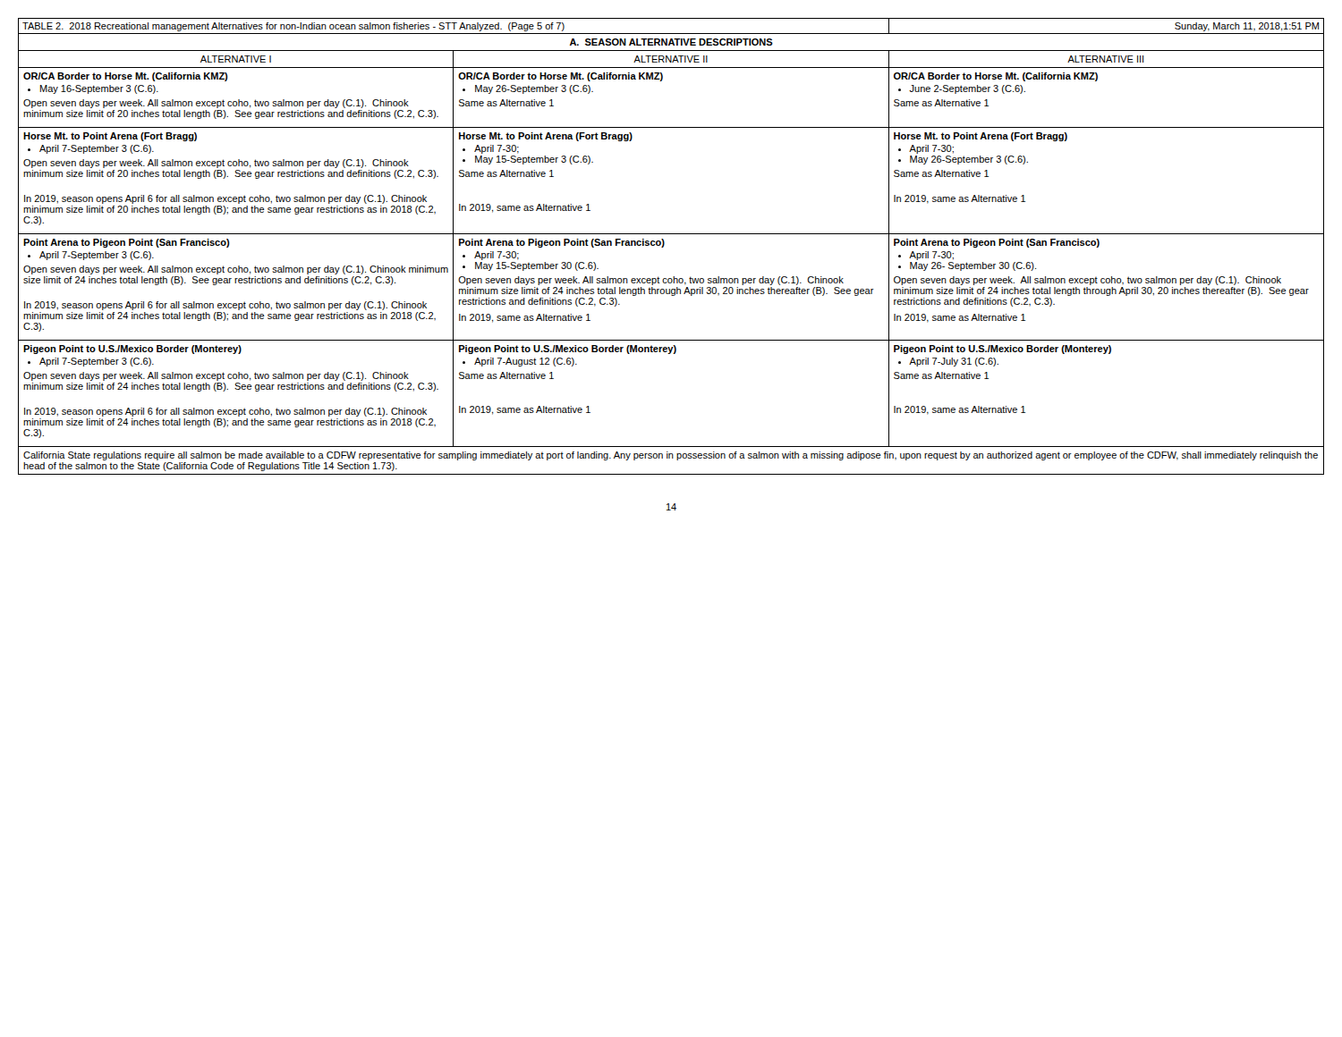| TABLE 2. 2018 Recreational management Alternatives for non-Indian ocean salmon fisheries - STT Analyzed. (Page 5 of 7) | Sunday, March 11, 2018,1:51 PM |
| A. SEASON ALTERNATIVE DESCRIPTIONS |
| ALTERNATIVE I | ALTERNATIVE II | ALTERNATIVE III |
| OR/CA Border to Horse Mt. (California KMZ) May 16-September 3 (C.6). Open seven days per week. All salmon except coho, two salmon per day (C.1). Chinook minimum size limit of 20 inches total length (B). See gear restrictions and definitions (C.2, C.3). | OR/CA Border to Horse Mt. (California KMZ) May 26-September 3 (C.6). Same as Alternative 1 | OR/CA Border to Horse Mt. (California KMZ) June 2-September 3 (C.6). Same as Alternative 1 |
| Horse Mt. to Point Arena (Fort Bragg) April 7-September 3 (C.6). Open seven days per week. All salmon except coho, two salmon per day (C.1). Chinook minimum size limit of 20 inches total length (B). See gear restrictions and definitions (C.2, C.3). In 2019, season opens April 6 for all salmon except coho, two salmon per day (C.1). Chinook minimum size limit of 20 inches total length (B); and the same gear restrictions as in 2018 (C.2, C.3). | Horse Mt. to Point Arena (Fort Bragg) April 7-30; May 15-September 3 (C.6). Same as Alternative 1 In 2019, same as Alternative 1 | Horse Mt. to Point Arena (Fort Bragg) April 7-30; May 26-September 3 (C.6). Same as Alternative 1 In 2019, same as Alternative 1 |
| Point Arena to Pigeon Point (San Francisco) April 7-September 3 (C.6). Open seven days per week. All salmon except coho, two salmon per day (C.1). Chinook minimum size limit of 24 inches total length (B). See gear restrictions and definitions (C.2, C.3). In 2019, season opens April 6 for all salmon except coho, two salmon per day (C.1). Chinook minimum size limit of 24 inches total length (B); and the same gear restrictions as in 2018 (C.2, C.3). | Point Arena to Pigeon Point (San Francisco) April 7-30; May 15-September 30 (C.6). Open seven days per week. All salmon except coho, two salmon per day (C.1). Chinook minimum size limit of 24 inches total length through April 30, 20 inches thereafter (B). See gear restrictions and definitions (C.2, C.3). In 2019, same as Alternative 1 | Point Arena to Pigeon Point (San Francisco) April 7-30; May 26- September 30 (C.6). Open seven days per week. All salmon except coho, two salmon per day (C.1). Chinook minimum size limit of 24 inches total length through April 30, 20 inches thereafter (B). See gear restrictions and definitions (C.2, C.3). In 2019, same as Alternative 1 |
| Pigeon Point to U.S./Mexico Border (Monterey) April 7-September 3 (C.6). Open seven days per week. All salmon except coho, two salmon per day (C.1). Chinook minimum size limit of 24 inches total length (B). See gear restrictions and definitions (C.2, C.3). In 2019, season opens April 6 for all salmon except coho, two salmon per day (C.1). Chinook minimum size limit of 24 inches total length (B); and the same gear restrictions as in 2018 (C.2, C.3). | Pigeon Point to U.S./Mexico Border (Monterey) April 7-August 12 (C.6). Same as Alternative 1 In 2019, same as Alternative 1 | Pigeon Point to U.S./Mexico Border (Monterey) April 7-July 31 (C.6). Same as Alternative 1 In 2019, same as Alternative 1 |
| California State regulations require all salmon be made available to a CDFW representative for sampling immediately at port of landing. Any person in possession of a salmon with a missing adipose fin, upon request by an authorized agent or employee of the CDFW, shall immediately relinquish the head of the salmon to the State (California Code of Regulations Title 14 Section 1.73). |
14